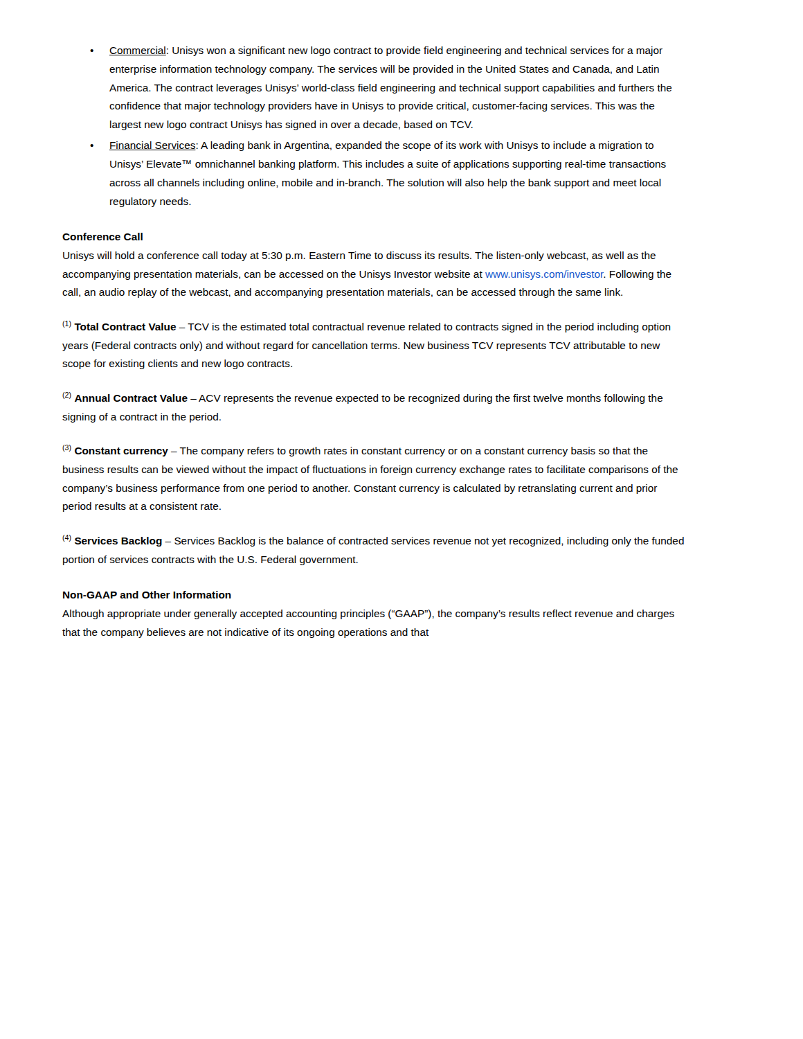• Commercial: Unisys won a significant new logo contract to provide field engineering and technical services for a major enterprise information technology company. The services will be provided in the United States and Canada, and Latin America. The contract leverages Unisys’ world-class field engineering and technical support capabilities and furthers the confidence that major technology providers have in Unisys to provide critical, customer-facing services. This was the largest new logo contract Unisys has signed in over a decade, based on TCV.
• Financial Services: A leading bank in Argentina, expanded the scope of its work with Unisys to include a migration to Unisys’ Elevate™ omnichannel banking platform. This includes a suite of applications supporting real-time transactions across all channels including online, mobile and in-branch. The solution will also help the bank support and meet local regulatory needs.
Conference Call
Unisys will hold a conference call today at 5:30 p.m. Eastern Time to discuss its results. The listen-only webcast, as well as the accompanying presentation materials, can be accessed on the Unisys Investor website at www.unisys.com/investor. Following the call, an audio replay of the webcast, and accompanying presentation materials, can be accessed through the same link.
(1) Total Contract Value – TCV is the estimated total contractual revenue related to contracts signed in the period including option years (Federal contracts only) and without regard for cancellation terms. New business TCV represents TCV attributable to new scope for existing clients and new logo contracts.
(2) Annual Contract Value – ACV represents the revenue expected to be recognized during the first twelve months following the signing of a contract in the period.
(3) Constant currency – The company refers to growth rates in constant currency or on a constant currency basis so that the business results can be viewed without the impact of fluctuations in foreign currency exchange rates to facilitate comparisons of the company’s business performance from one period to another. Constant currency is calculated by retranslating current and prior period results at a consistent rate.
(4) Services Backlog – Services Backlog is the balance of contracted services revenue not yet recognized, including only the funded portion of services contracts with the U.S. Federal government.
Non-GAAP and Other Information
Although appropriate under generally accepted accounting principles (“GAAP”), the company’s results reflect revenue and charges that the company believes are not indicative of its ongoing operations and that